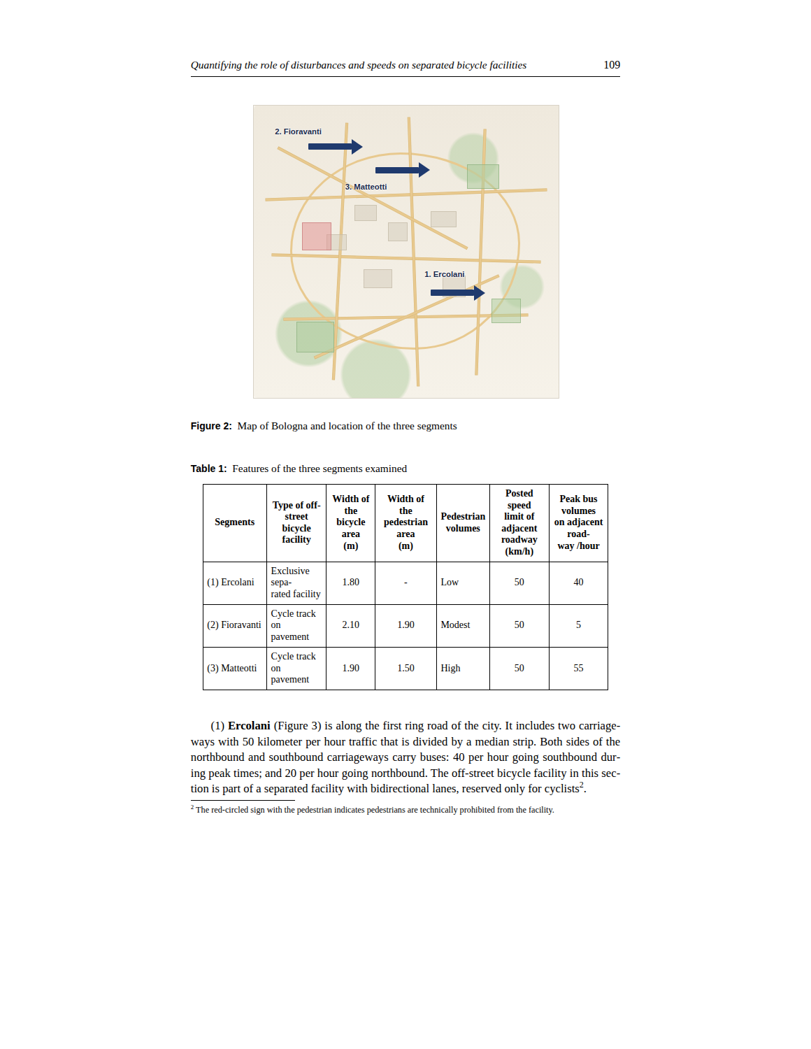Quantifying the role of disturbances and speeds on separated bicycle facilities
109
2. Fioravanti
3. Matteotti
1. Ercolani
Figure 2: Map of Bologna and location of the three segments
Table 1: Features of the three segments examined
| Segments | Type of off- street bicycle facility | Width of the bicycle area (m) | Width of the pedestrian area (m) | Pedestrian volumes | Posted speed limit of adjacent roadway (km/h) | Peak bus volumes on adjacent road- way /hour |
| --- | --- | --- | --- | --- | --- | --- |
| (1) Ercolani | Exclusive sepa- rated facility | 1.80 | - | Low | 50 | 40 |
| (2) Fioravanti | Cycle track on pavement | 2.10 | 1.90 | Modest | 50 | 5 |
| (3) Matteotti | Cycle track on pavement | 1.90 | 1.50 | High | 50 | 55 |
(1) Ercolani (Figure 3) is along the first ring road of the city. It includes two carriageways with 50 kilometer per hour traffic that is divided by a median strip. Both sides of the northbound and southbound carriageways carry buses: 40 per hour going southbound during peak times; and 20 per hour going northbound. The off-street bicycle facility in this section is part of a separated facility with bidirectional lanes, reserved only for cyclists2.
2 The red-circled sign with the pedestrian indicates pedestrians are technically prohibited from the facility.